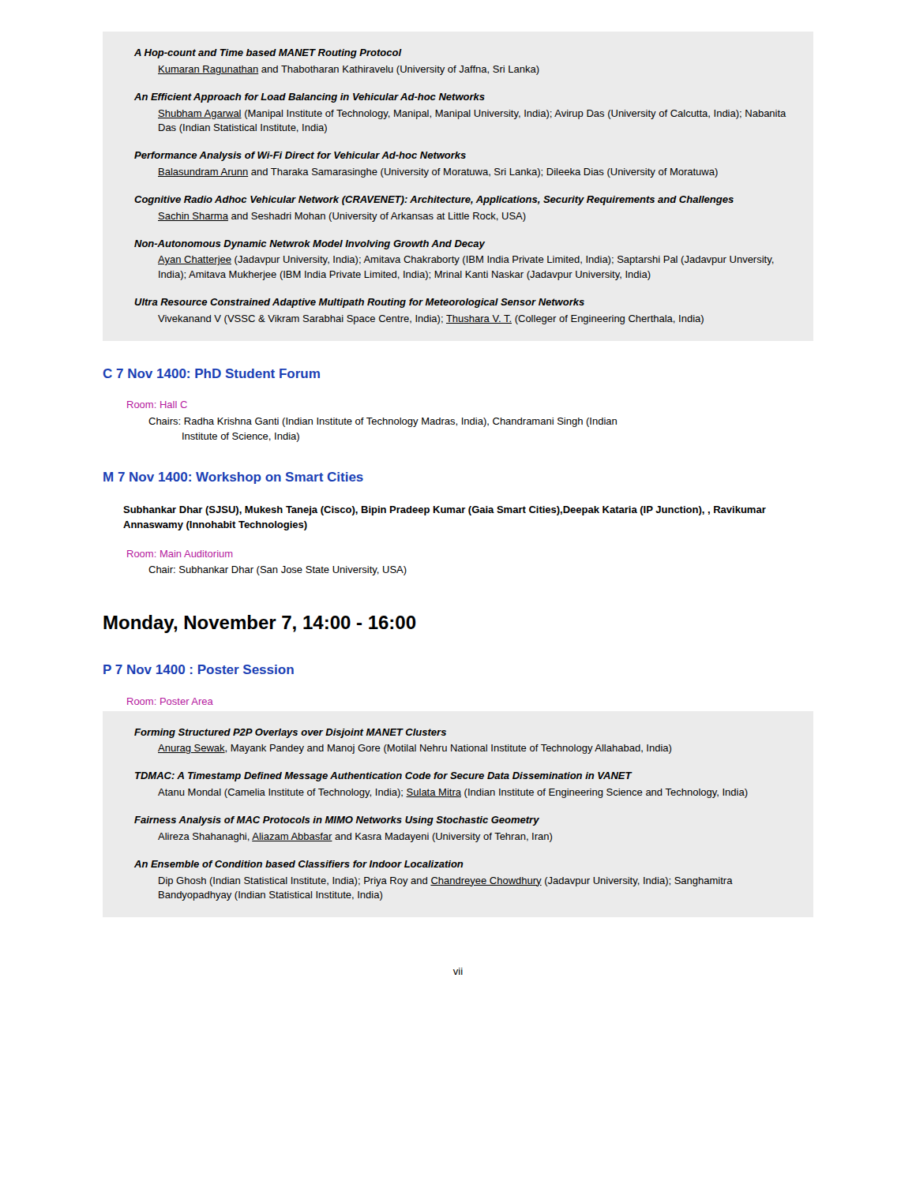A Hop-count and Time based MANET Routing Protocol
Kumaran Ragunathan and Thabotharan Kathiravelu (University of Jaffna, Sri Lanka)
An Efficient Approach for Load Balancing in Vehicular Ad-hoc Networks
Shubham Agarwal (Manipal Institute of Technology, Manipal, Manipal University, India); Avirup Das (University of Calcutta, India); Nabanita Das (Indian Statistical Institute, India)
Performance Analysis of Wi-Fi Direct for Vehicular Ad-hoc Networks
Balasundram Arunn and Tharaka Samarasinghe (University of Moratuwa, Sri Lanka); Dileeka Dias (University of Moratuwa)
Cognitive Radio Adhoc Vehicular Network (CRAVENET): Architecture, Applications, Security Requirements and Challenges
Sachin Sharma and Seshadri Mohan (University of Arkansas at Little Rock, USA)
Non-Autonomous Dynamic Netwrok Model Involving Growth And Decay
Ayan Chatterjee (Jadavpur University, India); Amitava Chakraborty (IBM India Private Limited, India); Saptarshi Pal (Jadavpur Unversity, India); Amitava Mukherjee (IBM India Private Limited, India); Mrinal Kanti Naskar (Jadavpur University, India)
Ultra Resource Constrained Adaptive Multipath Routing for Meteorological Sensor Networks
Vivekanand V (VSSC & Vikram Sarabhai Space Centre, India); Thushara V. T. (Colleger of Engineering Cherthala, India)
C 7 Nov 1400: PhD Student Forum
Room: Hall C
Chairs: Radha Krishna Ganti (Indian Institute of Technology Madras, India), Chandramani Singh (Indian
Institute of Science, India)
M 7 Nov 1400: Workshop on Smart Cities
Subhankar Dhar (SJSU), Mukesh Taneja (Cisco), Bipin Pradeep Kumar (Gaia Smart Cities),Deepak Kataria (IP Junction), , Ravikumar Annaswamy (Innohabit Technologies)
Room: Main Auditorium
Chair: Subhankar Dhar (San Jose State University, USA)
Monday, November 7, 14:00 - 16:00
P 7 Nov 1400 : Poster Session
Room: Poster Area
Forming Structured P2P Overlays over Disjoint MANET Clusters
Anurag Sewak, Mayank Pandey and Manoj Gore (Motilal Nehru National Institute of Technology Allahabad, India)
TDMAC: A Timestamp Defined Message Authentication Code for Secure Data Dissemination in VANET
Atanu Mondal (Camelia Institute of Technology, India); Sulata Mitra (Indian Institute of Engineering Science and Technology, India)
Fairness Analysis of MAC Protocols in MIMO Networks Using Stochastic Geometry
Alireza Shahanaghi, Aliazam Abbasfar and Kasra Madayeni (University of Tehran, Iran)
An Ensemble of Condition based Classifiers for Indoor Localization
Dip Ghosh (Indian Statistical Institute, India); Priya Roy and Chandreyee Chowdhury (Jadavpur University, India); Sanghamitra Bandyopadhyay (Indian Statistical Institute, India)
vii